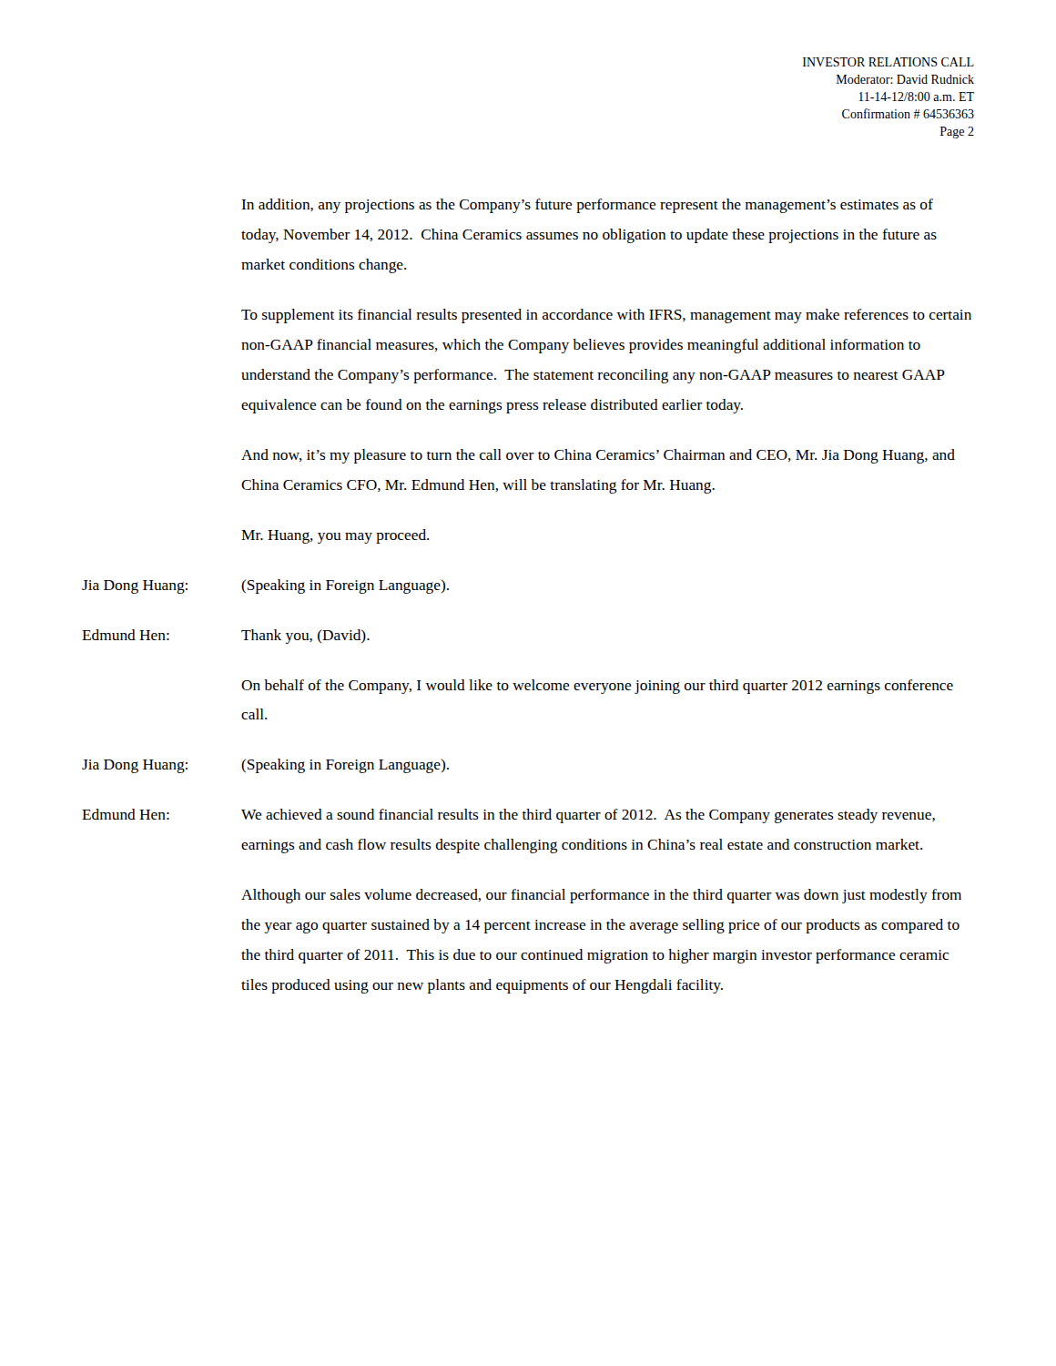INVESTOR RELATIONS CALL
Moderator: David Rudnick
11-14-12/8:00 a.m. ET
Confirmation # 64536363
Page 2
In addition, any projections as the Company’s future performance represent the management’s estimates as of today, November 14, 2012. China Ceramics assumes no obligation to update these projections in the future as market conditions change.
To supplement its financial results presented in accordance with IFRS, management may make references to certain non-GAAP financial measures, which the Company believes provides meaningful additional information to understand the Company’s performance. The statement reconciling any non-GAAP measures to nearest GAAP equivalence can be found on the earnings press release distributed earlier today.
And now, it’s my pleasure to turn the call over to China Ceramics’ Chairman and CEO, Mr. Jia Dong Huang, and China Ceramics CFO, Mr. Edmund Hen, will be translating for Mr. Huang.
Mr. Huang, you may proceed.
Jia Dong Huang:
(Speaking in Foreign Language).
Edmund Hen:
Thank you, (David).
On behalf of the Company, I would like to welcome everyone joining our third quarter 2012 earnings conference call.
Jia Dong Huang:
(Speaking in Foreign Language).
Edmund Hen:
We achieved a sound financial results in the third quarter of 2012. As the Company generates steady revenue, earnings and cash flow results despite challenging conditions in China’s real estate and construction market.
Although our sales volume decreased, our financial performance in the third quarter was down just modestly from the year ago quarter sustained by a 14 percent increase in the average selling price of our products as compared to the third quarter of 2011. This is due to our continued migration to higher margin investor performance ceramic tiles produced using our new plants and equipments of our Hengdali facility.